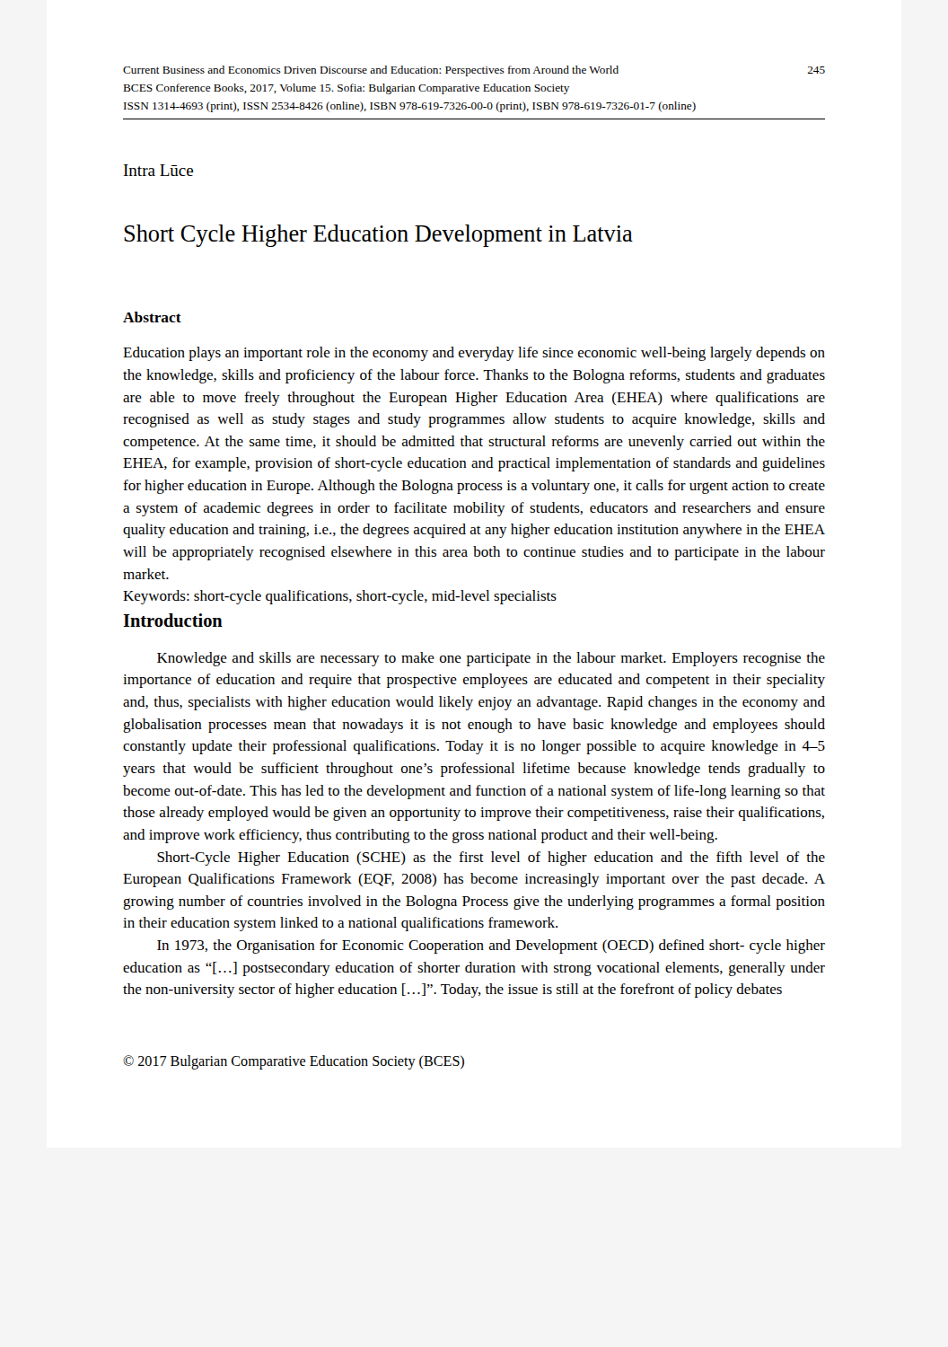245 Current Business and Economics Driven Discourse and Education: Perspectives from Around the World
BCES Conference Books, 2017, Volume 15. Sofia: Bulgarian Comparative Education Society
ISSN 1314-4693 (print), ISSN 2534-8426 (online), ISBN 978-619-7326-00-0 (print), ISBN 978-619-7326-01-7 (online)
Intra Lūce
Short Cycle Higher Education Development in Latvia
Abstract
Education plays an important role in the economy and everyday life since economic well-being largely depends on the knowledge, skills and proficiency of the labour force. Thanks to the Bologna reforms, students and graduates are able to move freely throughout the European Higher Education Area (EHEA) where qualifications are recognised as well as study stages and study programmes allow students to acquire knowledge, skills and competence. At the same time, it should be admitted that structural reforms are unevenly carried out within the EHEA, for example, provision of short-cycle education and practical implementation of standards and guidelines for higher education in Europe. Although the Bologna process is a voluntary one, it calls for urgent action to create a system of academic degrees in order to facilitate mobility of students, educators and researchers and ensure quality education and training, i.e., the degrees acquired at any higher education institution anywhere in the EHEA will be appropriately recognised elsewhere in this area both to continue studies and to participate in the labour market.
Keywords: short-cycle qualifications, short-cycle, mid-level specialists
Introduction
Knowledge and skills are necessary to make one participate in the labour market. Employers recognise the importance of education and require that prospective employees are educated and competent in their speciality and, thus, specialists with higher education would likely enjoy an advantage. Rapid changes in the economy and globalisation processes mean that nowadays it is not enough to have basic knowledge and employees should constantly update their professional qualifications. Today it is no longer possible to acquire knowledge in 4–5 years that would be sufficient throughout one’s professional lifetime because knowledge tends gradually to become out-of-date. This has led to the development and function of a national system of life-long learning so that those already employed would be given an opportunity to improve their competitiveness, raise their qualifications, and improve work efficiency, thus contributing to the gross national product and their well-being.
Short-Cycle Higher Education (SCHE) as the first level of higher education and the fifth level of the European Qualifications Framework (EQF, 2008) has become increasingly important over the past decade. A growing number of countries involved in the Bologna Process give the underlying programmes a formal position in their education system linked to a national qualifications framework.
In 1973, the Organisation for Economic Cooperation and Development (OECD) defined short- cycle higher education as “[…] postsecondary education of shorter duration with strong vocational elements, generally under the non-university sector of higher education […]”. Today, the issue is still at the forefront of policy debates
© 2017 Bulgarian Comparative Education Society (BCES)